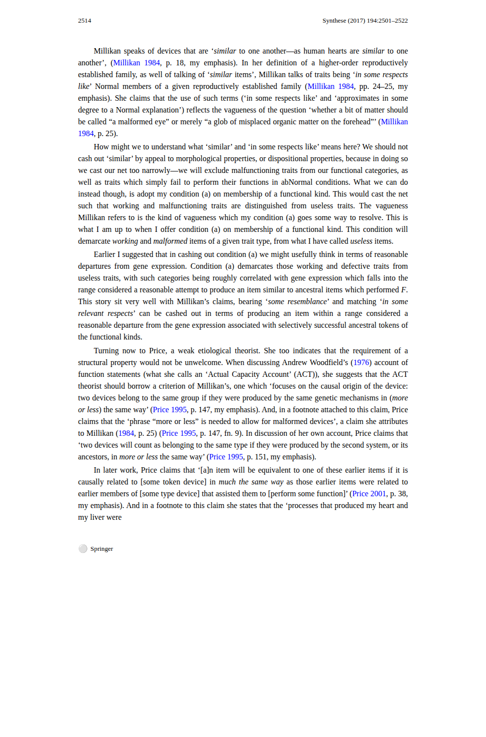2514 Synthese (2017) 194:2501–2522
Millikan speaks of devices that are ‘similar to one another—as human hearts are similar to one another’, (Millikan 1984, p. 18, my emphasis). In her definition of a higher-order reproductively established family, as well of talking of ‘similar items’, Millikan talks of traits being ‘in some respects like’ Normal members of a given reproductively established family (Millikan 1984, pp. 24–25, my emphasis). She claims that the use of such terms (‘in some respects like’ and ‘approximates in some degree to a Normal explanation’) reflects the vagueness of the question ‘whether a bit of matter should be called “a malformed eye” or merely “a glob of misplaced organic matter on the forehead”’ (Millikan 1984, p. 25).
How might we to understand what ‘similar’ and ‘in some respects like’ means here? We should not cash out ‘similar’ by appeal to morphological properties, or dispositional properties, because in doing so we cast our net too narrowly—we will exclude malfunctioning traits from our functional categories, as well as traits which simply fail to perform their functions in abNormal conditions. What we can do instead though, is adopt my condition (a) on membership of a functional kind. This would cast the net such that working and malfunctioning traits are distinguished from useless traits. The vagueness Millikan refers to is the kind of vagueness which my condition (a) goes some way to resolve. This is what I am up to when I offer condition (a) on membership of a functional kind. This condition will demarcate working and malformed items of a given trait type, from what I have called useless items.
Earlier I suggested that in cashing out condition (a) we might usefully think in terms of reasonable departures from gene expression. Condition (a) demarcates those working and defective traits from useless traits, with such categories being roughly correlated with gene expression which falls into the range considered a reasonable attempt to produce an item similar to ancestral items which performed F. This story sit very well with Millikan’s claims, bearing ‘some resemblance’ and matching ‘in some relevant respects’ can be cashed out in terms of producing an item within a range considered a reasonable departure from the gene expression associated with selectively successful ancestral tokens of the functional kinds.
Turning now to Price, a weak etiological theorist. She too indicates that the requirement of a structural property would not be unwelcome. When discussing Andrew Woodfield’s (1976) account of function statements (what she calls an ‘Actual Capacity Account’ (ACT)), she suggests that the ACT theorist should borrow a criterion of Millikan’s, one which ‘focuses on the causal origin of the device: two devices belong to the same group if they were produced by the same genetic mechanisms in (more or less) the same way’ (Price 1995, p. 147, my emphasis). And, in a footnote attached to this claim, Price claims that the ‘phrase “more or less” is needed to allow for malformed devices’, a claim she attributes to Millikan (1984, p. 25) (Price 1995, p. 147, fn. 9). In discussion of her own account, Price claims that ‘two devices will count as belonging to the same type if they were produced by the second system, or its ancestors, in more or less the same way’ (Price 1995, p. 151, my emphasis).
In later work, Price claims that ‘[a]n item will be equivalent to one of these earlier items if it is causally related to [some token device] in much the same way as those earlier items were related to earlier members of [some type device] that assisted them to [perform some function]’ (Price 2001, p. 38, my emphasis). And in a footnote to this claim she states that the ‘processes that produced my heart and my liver were
⚪ Springer